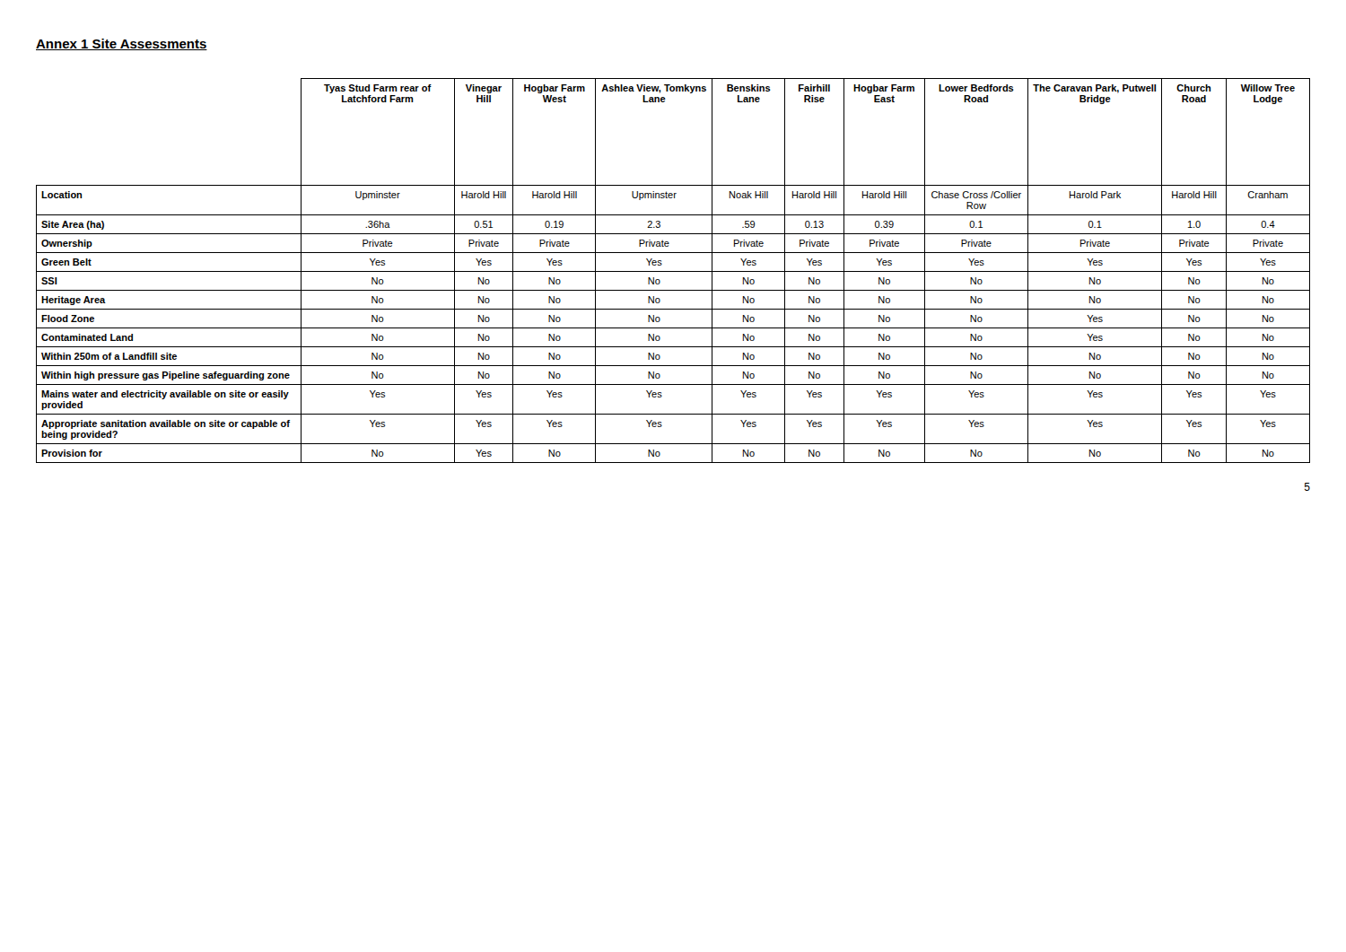Annex 1 Site Assessments
| | Tyas Stud Farm rear of Latchford Farm | Vinegar Hill | Hogbar Farm West | Ashlea View, Tomkyns Lane | Benskins Lane | Fairhill Rise | Hogbar Farm East | Lower Bedfords Road | The Caravan Park, Putwell Bridge | Church Road | Willow Tree Lodge |
| --- | --- | --- | --- | --- | --- | --- | --- | --- | --- | --- | --- |
| Location | Upminster | Harold Hill | Harold Hill | Upminster | Noak Hill | Harold Hill | Harold Hill | Chase Cross /Collier Row | Harold Park | Harold Hill | Cranham |
| Site Area (ha) | .36ha | 0.51 | 0.19 | 2.3 | .59 | 0.13 | 0.39 | 0.1 | 0.1 | 1.0 | 0.4 |
| Ownership | Private | Private | Private | Private | Private | Private | Private | Private | Private | Private | Private |
| Green Belt | Yes | Yes | Yes | Yes | Yes | Yes | Yes | Yes | Yes | Yes | Yes |
| SSI | No | No | No | No | No | No | No | No | No | No | No |
| Heritage Area | No | No | No | No | No | No | No | No | No | No | No |
| Flood Zone | No | No | No | No | No | No | No | No | Yes | No | No |
| Contaminated Land | No | No | No | No | No | No | No | No | Yes | No | No |
| Within 250m of a Landfill site | No | No | No | No | No | No | No | No | No | No | No |
| Within high pressure gas Pipeline safeguarding zone | No | No | No | No | No | No | No | No | No | No | No |
| Mains water and electricity available on site or easily provided | Yes | Yes | Yes | Yes | Yes | Yes | Yes | Yes | Yes | Yes | Yes |
| Appropriate sanitation available on site or capable of being provided? | Yes | Yes | Yes | Yes | Yes | Yes | Yes | Yes | Yes | Yes | Yes |
| Provision for | No | Yes | No | No | No | No | No | No | No | No | No |
5